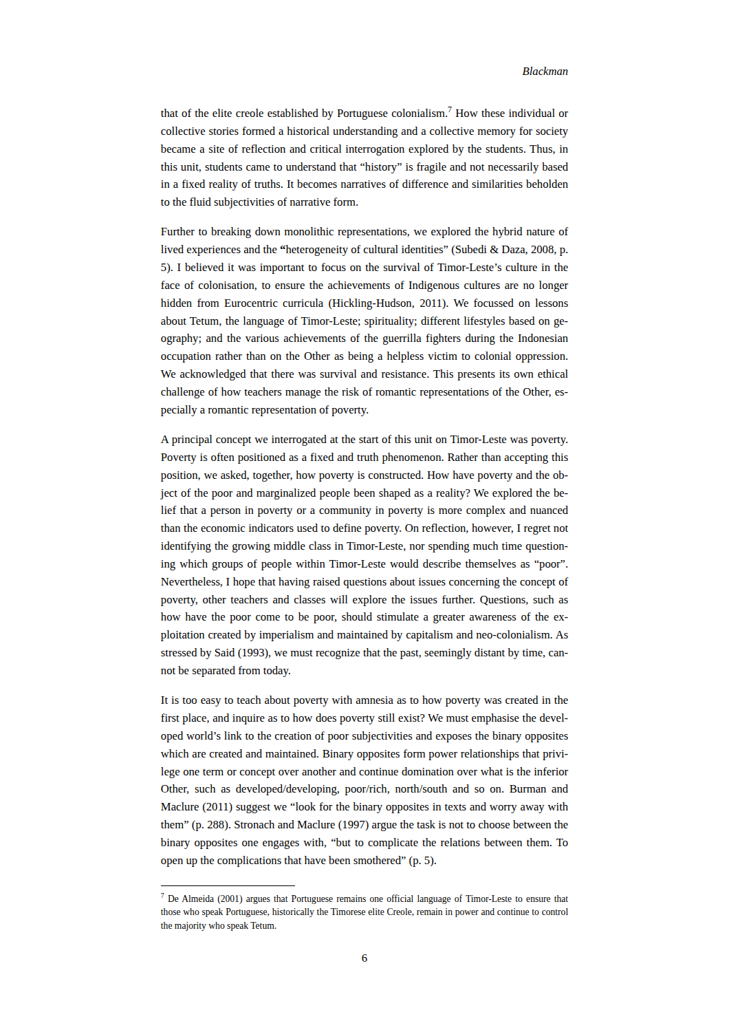Blackman
that of the elite creole established by Portuguese colonialism.7 How these individual or collective stories formed a historical understanding and a collective memory for society became a site of reflection and critical interrogation explored by the students. Thus, in this unit, students came to understand that “history” is fragile and not necessarily based in a fixed reality of truths. It becomes narratives of difference and similarities beholden to the fluid subjectivities of narrative form.
Further to breaking down monolithic representations, we explored the hybrid nature of lived experiences and the “heterogeneity of cultural identities” (Subedi & Daza, 2008, p. 5). I believed it was important to focus on the survival of Timor-Leste’s culture in the face of colonisation, to ensure the achievements of Indigenous cultures are no longer hidden from Eurocentric curricula (Hickling-Hudson, 2011). We focussed on lessons about Tetum, the language of Timor-Leste; spirituality; different lifestyles based on geography; and the various achievements of the guerrilla fighters during the Indonesian occupation rather than on the Other as being a helpless victim to colonial oppression. We acknowledged that there was survival and resistance. This presents its own ethical challenge of how teachers manage the risk of romantic representations of the Other, especially a romantic representation of poverty.
A principal concept we interrogated at the start of this unit on Timor-Leste was poverty. Poverty is often positioned as a fixed and truth phenomenon. Rather than accepting this position, we asked, together, how poverty is constructed. How have poverty and the object of the poor and marginalized people been shaped as a reality? We explored the belief that a person in poverty or a community in poverty is more complex and nuanced than the economic indicators used to define poverty. On reflection, however, I regret not identifying the growing middle class in Timor-Leste, nor spending much time questioning which groups of people within Timor-Leste would describe themselves as “poor”. Nevertheless, I hope that having raised questions about issues concerning the concept of poverty, other teachers and classes will explore the issues further. Questions, such as how have the poor come to be poor, should stimulate a greater awareness of the exploitation created by imperialism and maintained by capitalism and neo-colonialism. As stressed by Said (1993), we must recognize that the past, seemingly distant by time, cannot be separated from today.
It is too easy to teach about poverty with amnesia as to how poverty was created in the first place, and inquire as to how does poverty still exist? We must emphasise the developed world’s link to the creation of poor subjectivities and exposes the binary opposites which are created and maintained. Binary opposites form power relationships that privilege one term or concept over another and continue domination over what is the inferior Other, such as developed/developing, poor/rich, north/south and so on. Burman and Maclure (2011) suggest we “look for the binary opposites in texts and worry away with them” (p. 288). Stronach and Maclure (1997) argue the task is not to choose between the binary opposites one engages with, “but to complicate the relations between them. To open up the complications that have been smothered” (p. 5).
7 De Almeida (2001) argues that Portuguese remains one official language of Timor-Leste to ensure that those who speak Portuguese, historically the Timorese elite Creole, remain in power and continue to control the majority who speak Tetum.
6